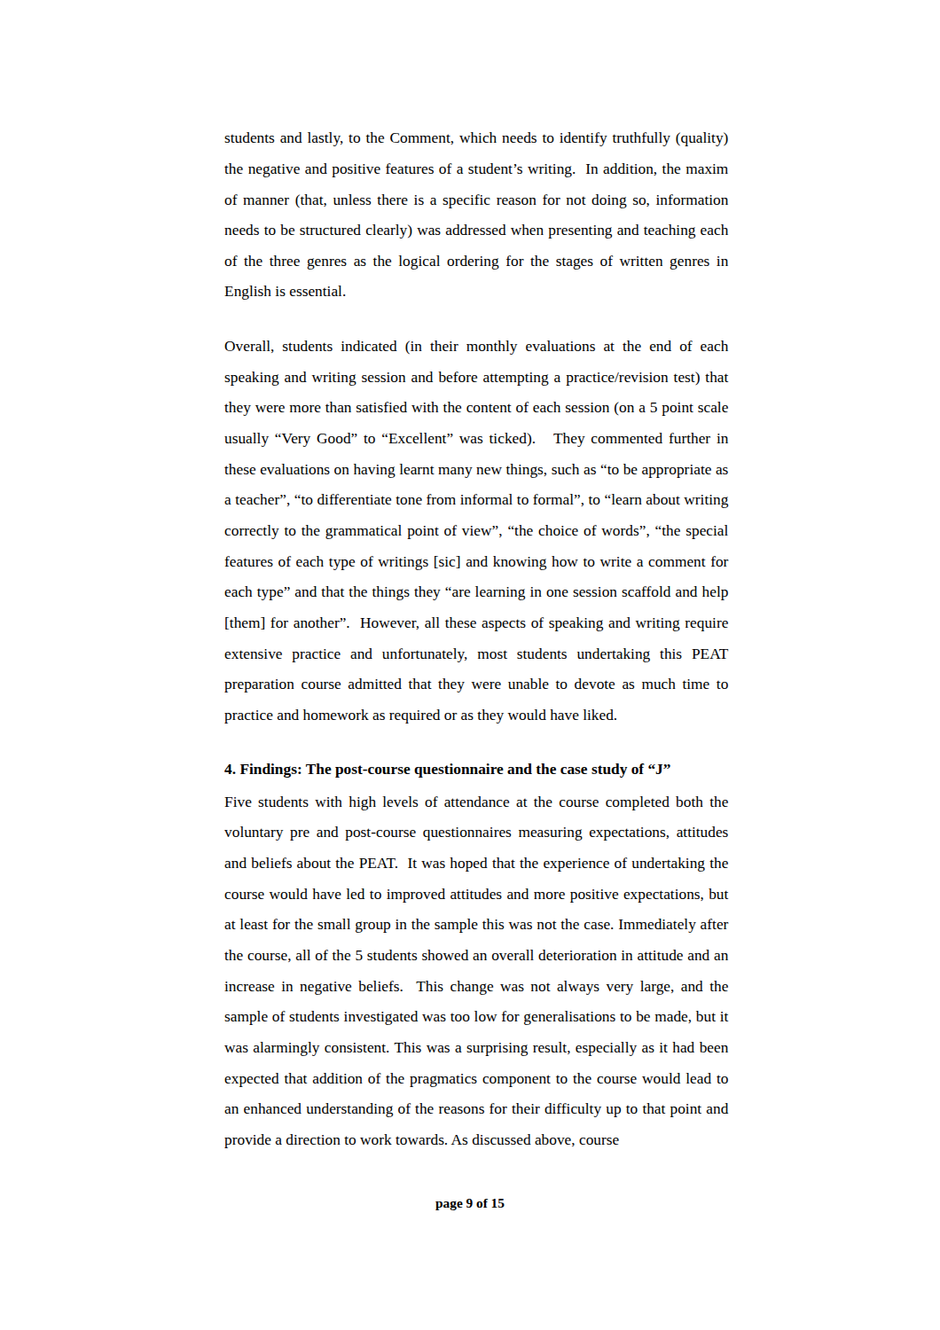students and lastly, to the Comment, which needs to identify truthfully (quality) the negative and positive features of a student’s writing. In addition, the maxim of manner (that, unless there is a specific reason for not doing so, information needs to be structured clearly) was addressed when presenting and teaching each of the three genres as the logical ordering for the stages of written genres in English is essential.
Overall, students indicated (in their monthly evaluations at the end of each speaking and writing session and before attempting a practice/revision test) that they were more than satisfied with the content of each session (on a 5 point scale usually “Very Good” to “Excellent” was ticked). They commented further in these evaluations on having learnt many new things, such as “to be appropriate as a teacher”, “to differentiate tone from informal to formal”, to “learn about writing correctly to the grammatical point of view”, “the choice of words”, “the special features of each type of writings [sic] and knowing how to write a comment for each type” and that the things they “are learning in one session scaffold and help [them] for another”. However, all these aspects of speaking and writing require extensive practice and unfortunately, most students undertaking this PEAT preparation course admitted that they were unable to devote as much time to practice and homework as required or as they would have liked.
4. Findings: The post-course questionnaire and the case study of “J”
Five students with high levels of attendance at the course completed both the voluntary pre and post-course questionnaires measuring expectations, attitudes and beliefs about the PEAT. It was hoped that the experience of undertaking the course would have led to improved attitudes and more positive expectations, but at least for the small group in the sample this was not the case. Immediately after the course, all of the 5 students showed an overall deterioration in attitude and an increase in negative beliefs. This change was not always very large, and the sample of students investigated was too low for generalisations to be made, but it was alarmingly consistent. This was a surprising result, especially as it had been expected that addition of the pragmatics component to the course would lead to an enhanced understanding of the reasons for their difficulty up to that point and provide a direction to work towards. As discussed above, course
page 9 of 15